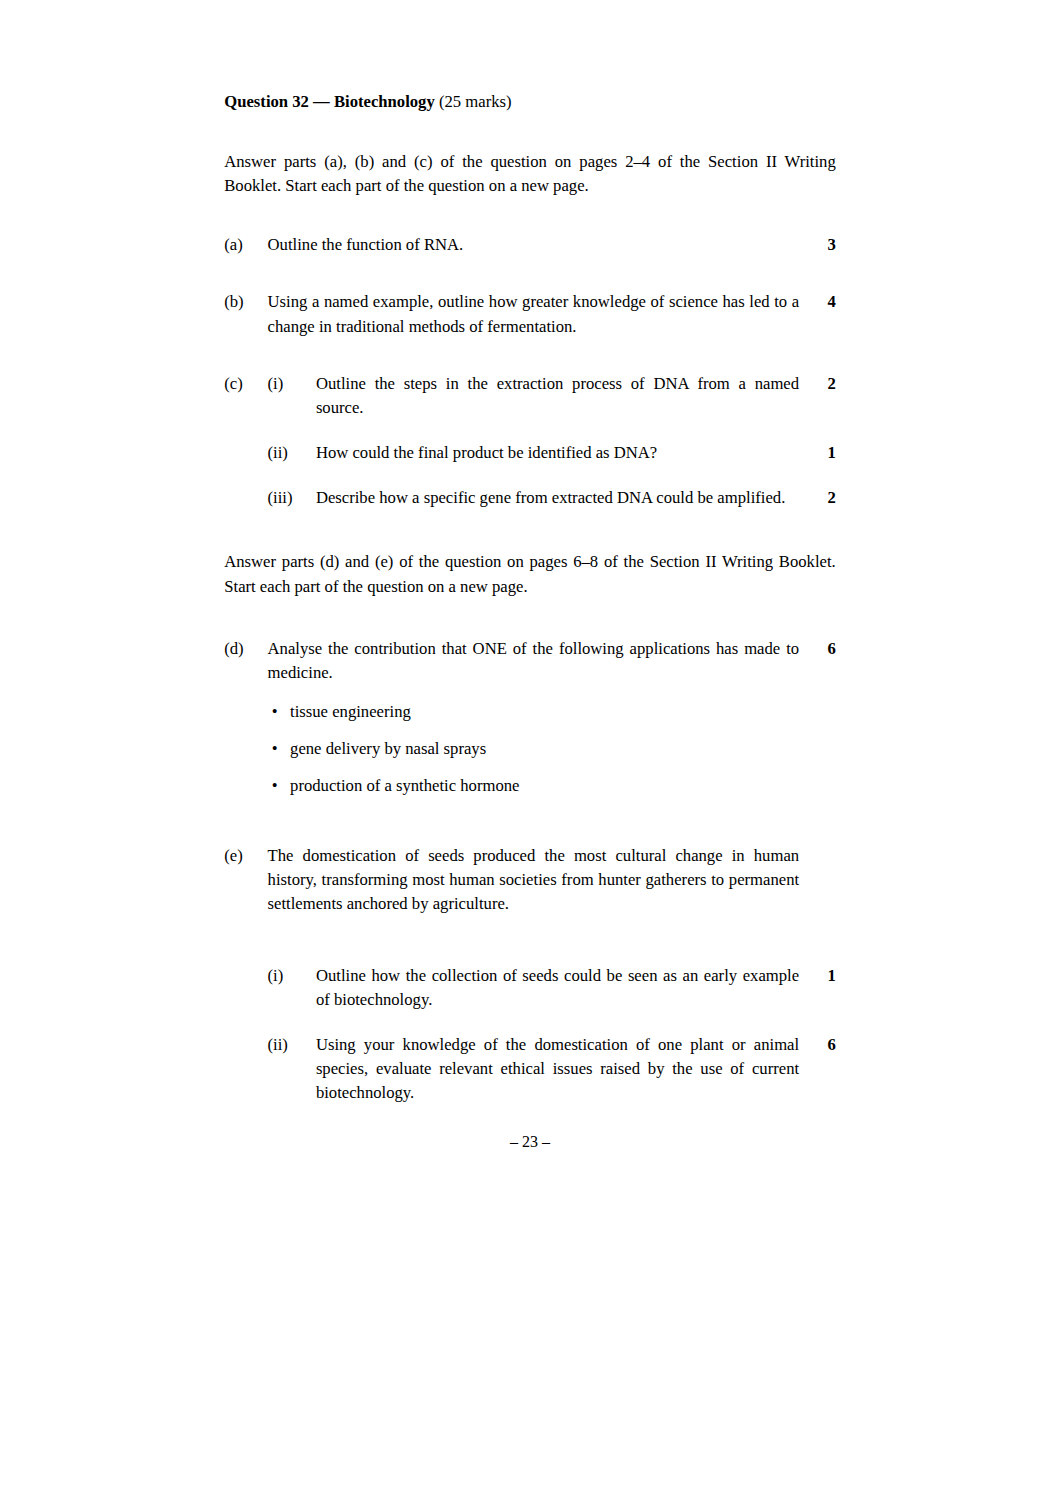Question 32 — Biotechnology (25 marks)
Answer parts (a), (b) and (c) of the question on pages 2–4 of the Section II Writing Booklet. Start each part of the question on a new page.
(a)
Outline the function of RNA.
3
(b)
Using a named example, outline how greater knowledge of science has led to a change in traditional methods of fermentation.
4
(c)
(i)
Outline the steps in the extraction process of DNA from a named source.
2
(ii)
How could the final product be identified as DNA?
1
(iii)
Describe how a specific gene from extracted DNA could be amplified.
2
Answer parts (d) and (e) of the question on pages 6–8 of the Section II Writing Booklet. Start each part of the question on a new page.
(d)
Analyse the contribution that ONE of the following applications has made to medicine.
tissue engineering
gene delivery by nasal sprays
production of a synthetic hormone
6
(e)
The domestication of seeds produced the most cultural change in human history, transforming most human societies from hunter gatherers to permanent settlements anchored by agriculture.
(i)
Outline how the collection of seeds could be seen as an early example of biotechnology.
1
(ii)
Using your knowledge of the domestication of one plant or animal species, evaluate relevant ethical issues raised by the use of current biotechnology.
6
– 23 –